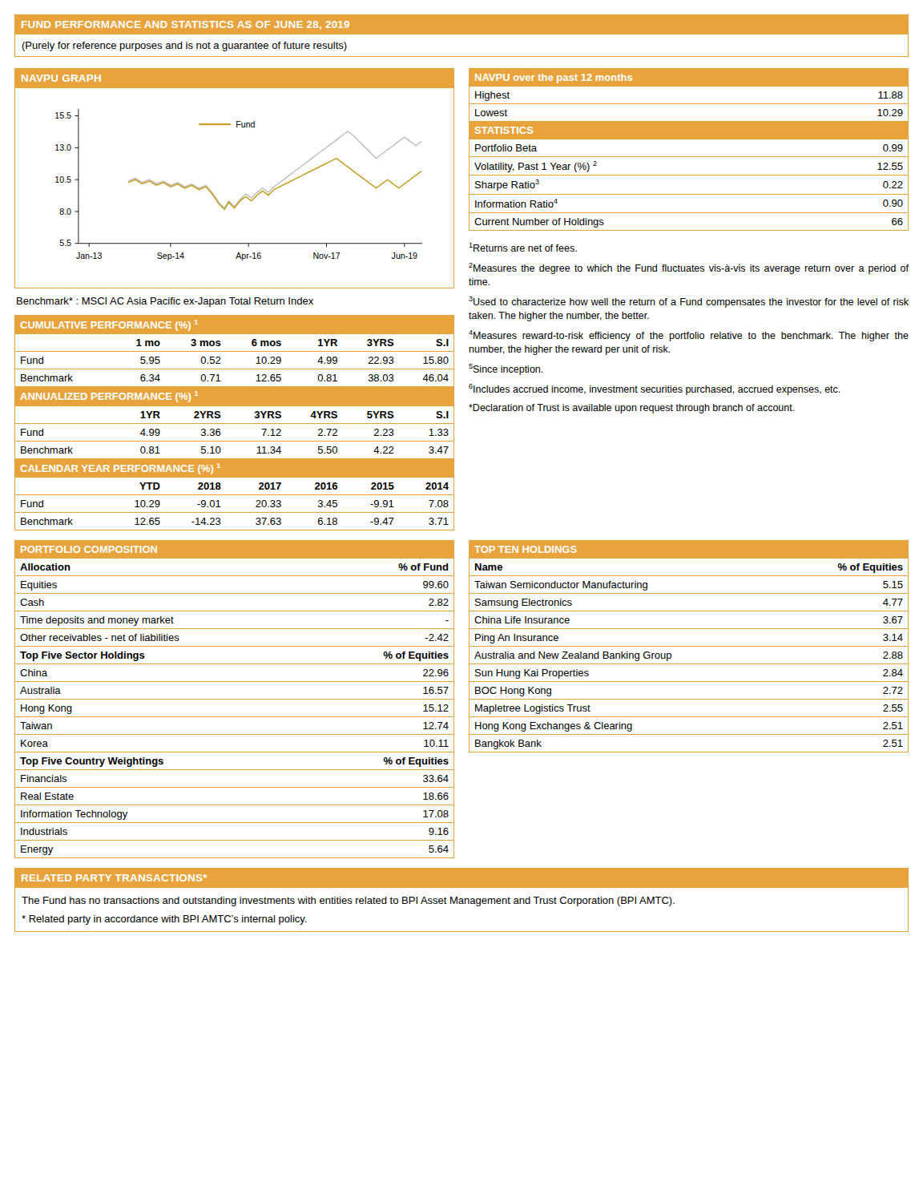FUND PERFORMANCE AND STATISTICS AS OF JUNE 28, 2019
(Purely for reference purposes and is not a guarantee of future results)
NAVPU GRAPH
15.5 13.0 10.5 8.0 5.5 Jan-13 Sep-14 Apr-16 Nov-17 Jun-19 Fund
Benchmark* : MSCI AC Asia Pacific ex-Japan Total Return Index
| CUMULATIVE PERFORMANCE (%) 1 |
| | 1 mo | 3 mos | 6 mos | 1YR | 3YRS | S.I |
| Fund | 5.95 | 0.52 | 10.29 | 4.99 | 22.93 | 15.80 |
| Benchmark | 6.34 | 0.71 | 12.65 | 0.81 | 38.03 | 46.04 |
| ANNUALIZED PERFORMANCE (%) 1 |
| | 1YR | 2YRS | 3YRS | 4YRS | 5YRS | S.I |
| Fund | 4.99 | 3.36 | 7.12 | 2.72 | 2.23 | 1.33 |
| Benchmark | 0.81 | 5.10 | 11.34 | 5.50 | 4.22 | 3.47 |
| CALENDAR YEAR PERFORMANCE (%) 1 |
| | YTD | 2018 | 2017 | 2016 | 2015 | 2014 |
| Fund | 10.29 | -9.01 | 20.33 | 3.45 | -9.91 | 7.08 |
| Benchmark | 12.65 | -14.23 | 37.63 | 6.18 | -9.47 | 3.71 |
| NAVPU over the past 12 months |
| Highest | 11.88 |
| Lowest | 10.29 |
| STATISTICS |
| Portfolio Beta | 0.99 |
| Volatility, Past 1 Year (%) 2 | 12.55 |
| Sharpe Ratio 3 | 0.22 |
| Information Ratio 4 | 0.90 |
| Current Number of Holdings | 66 |
1Returns are net of fees.
2Measures the degree to which the Fund fluctuates vis-à-vis its average return over a period of time.
3Used to characterize how well the return of a Fund compensates the investor for the level of risk taken. The higher the number, the better.
4Measures reward-to-risk efficiency of the portfolio relative to the benchmark. The higher the number, the higher the reward per unit of risk.
5Since inception.
6Includes accrued income, investment securities purchased, accrued expenses, etc.
*Declaration of Trust is available upon request through branch of account.
| PORTFOLIO COMPOSITION |
| Allocation | % of Fund |
| Equities | 99.60 |
| Cash | 2.82 |
| Time deposits and money market | - |
| Other receivables - net of liabilities | -2.42 |
| Top Five Sector Holdings | % of Equities |
| China | 22.96 |
| Australia | 16.57 |
| Hong Kong | 15.12 |
| Taiwan | 12.74 |
| Korea | 10.11 |
| Top Five Country Weightings | % of Equities |
| Financials | 33.64 |
| Real Estate | 18.66 |
| Information Technology | 17.08 |
| Industrials | 9.16 |
| Energy | 5.64 |
| TOP TEN HOLDINGS |
| Name | % of Equities |
| Taiwan Semiconductor Manufacturing | 5.15 |
| Samsung Electronics | 4.77 |
| China Life Insurance | 3.67 |
| Ping An Insurance | 3.14 |
| Australia and New Zealand Banking Group | 2.88 |
| Sun Hung Kai Properties | 2.84 |
| BOC Hong Kong | 2.72 |
| Mapletree Logistics Trust | 2.55 |
| Hong Kong Exchanges & Clearing | 2.51 |
| Bangkok Bank | 2.51 |
RELATED PARTY TRANSACTIONS*
The Fund has no transactions and outstanding investments with entities related to BPI Asset Management and Trust Corporation (BPI AMTC).
* Related party in accordance with BPI AMTC’s internal policy.